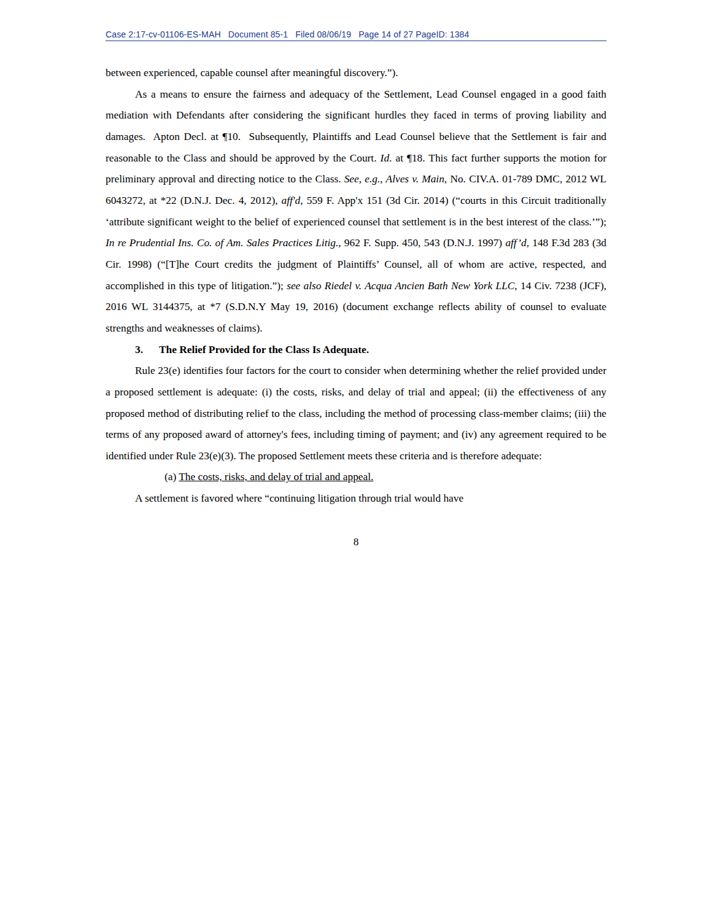Case 2:17-cv-01106-ES-MAH Document 85-1 Filed 08/06/19 Page 14 of 27 PageID: 1384
between experienced, capable counsel after meaningful discovery.”).
As a means to ensure the fairness and adequacy of the Settlement, Lead Counsel engaged in a good faith mediation with Defendants after considering the significant hurdles they faced in terms of proving liability and damages. Apton Decl. at ¶10. Subsequently, Plaintiffs and Lead Counsel believe that the Settlement is fair and reasonable to the Class and should be approved by the Court. Id. at ¶18. This fact further supports the motion for preliminary approval and directing notice to the Class. See, e.g., Alves v. Main, No. CIV.A. 01-789 DMC, 2012 WL 6043272, at *22 (D.N.J. Dec. 4, 2012), aff'd, 559 F. App'x 151 (3d Cir. 2014) (“courts in this Circuit traditionally ‘attribute significant weight to the belief of experienced counsel that settlement is in the best interest of the class.’”); In re Prudential Ins. Co. of Am. Sales Practices Litig., 962 F. Supp. 450, 543 (D.N.J. 1997) aff’d, 148 F.3d 283 (3d Cir. 1998) (“[T]he Court credits the judgment of Plaintiffs’ Counsel, all of whom are active, respected, and accomplished in this type of litigation.”); see also Riedel v. Acqua Ancien Bath New York LLC, 14 Civ. 7238 (JCF), 2016 WL 3144375, at *7 (S.D.N.Y May 19, 2016) (document exchange reflects ability of counsel to evaluate strengths and weaknesses of claims).
3. The Relief Provided for the Class Is Adequate.
Rule 23(e) identifies four factors for the court to consider when determining whether the relief provided under a proposed settlement is adequate: (i) the costs, risks, and delay of trial and appeal; (ii) the effectiveness of any proposed method of distributing relief to the class, including the method of processing class-member claims; (iii) the terms of any proposed award of attorney's fees, including timing of payment; and (iv) any agreement required to be identified under Rule 23(e)(3). The proposed Settlement meets these criteria and is therefore adequate:
(a) The costs, risks, and delay of trial and appeal.
A settlement is favored where “continuing litigation through trial would have
8